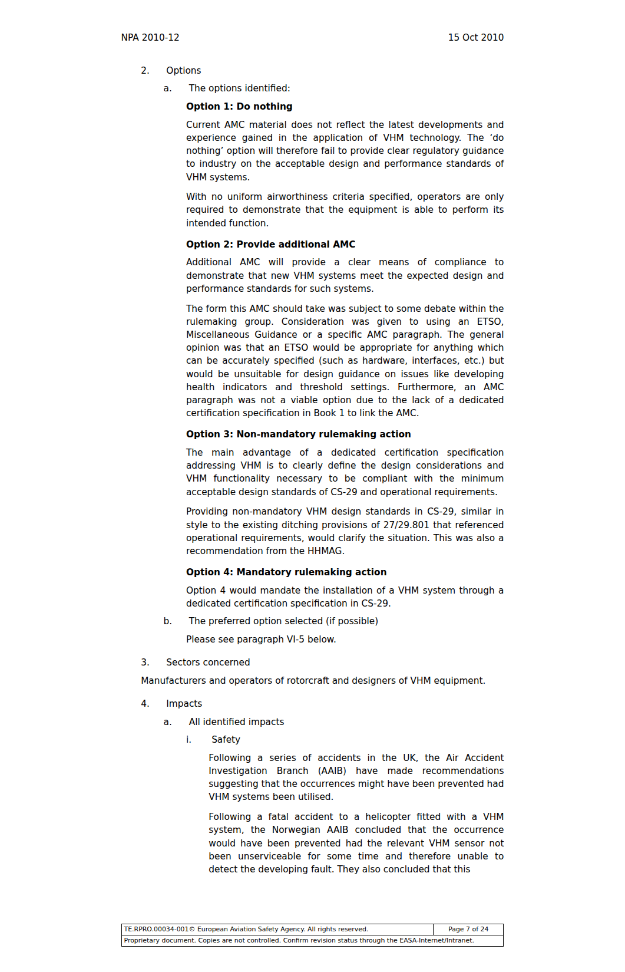NPA 2010-12
15 Oct 2010
2.
Options
a.
The options identified:
Option 1: Do nothing
Current AMC material does not reflect the latest developments and experience gained in the application of VHM technology. The ‘do nothing’ option will therefore fail to provide clear regulatory guidance to industry on the acceptable design and performance standards of VHM systems.
With no uniform airworthiness criteria specified, operators are only required to demonstrate that the equipment is able to perform its intended function.
Option 2: Provide additional AMC
Additional AMC will provide a clear means of compliance to demonstrate that new VHM systems meet the expected design and performance standards for such systems.
The form this AMC should take was subject to some debate within the rulemaking group. Consideration was given to using an ETSO, Miscellaneous Guidance or a specific AMC paragraph. The general opinion was that an ETSO would be appropriate for anything which can be accurately specified (such as hardware, interfaces, etc.) but would be unsuitable for design guidance on issues like developing health indicators and threshold settings. Furthermore, an AMC paragraph was not a viable option due to the lack of a dedicated certification specification in Book 1 to link the AMC.
Option 3: Non-mandatory rulemaking action
The main advantage of a dedicated certification specification addressing VHM is to clearly define the design considerations and VHM functionality necessary to be compliant with the minimum acceptable design standards of CS-29 and operational requirements.
Providing non-mandatory VHM design standards in CS-29, similar in style to the existing ditching provisions of 27/29.801 that referenced operational requirements, would clarify the situation. This was also a recommendation from the HHMAG.
Option 4: Mandatory rulemaking action
Option 4 would mandate the installation of a VHM system through a dedicated certification specification in CS-29.
b.
The preferred option selected (if possible)
Please see paragraph VI-5 below.
3.
Sectors concerned
Manufacturers and operators of rotorcraft and designers of VHM equipment.
4.
Impacts
a.
All identified impacts
i.
Safety
Following a series of accidents in the UK, the Air Accident Investigation Branch (AAIB) have made recommendations suggesting that the occurrences might have been prevented had VHM systems been utilised.
Following a fatal accident to a helicopter fitted with a VHM system, the Norwegian AAIB concluded that the occurrence would have been prevented had the relevant VHM sensor not been unserviceable for some time and therefore unable to detect the developing fault. They also concluded that this
| TE.RPRO.00034-001© European Aviation Safety Agency. All rights reserved. | Page 7 of 24 |
| Proprietary document. Copies are not controlled. Confirm revision status through the EASA-Internet/Intranet. |